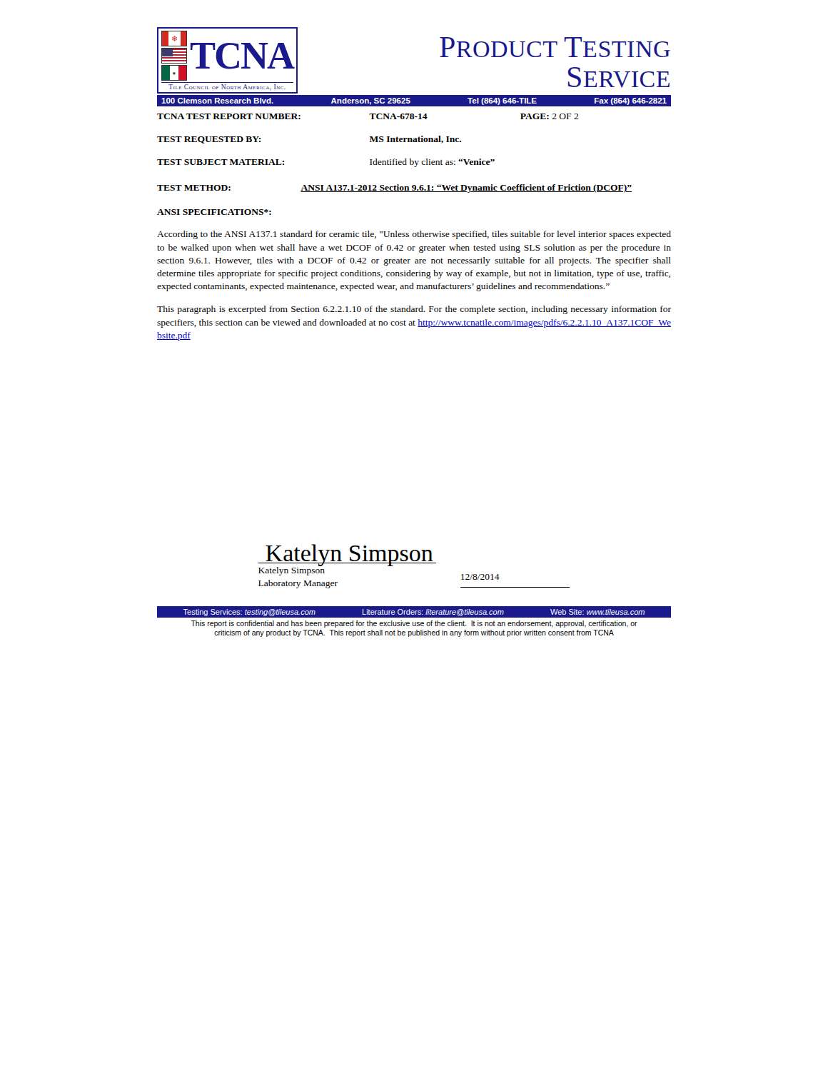❄
●
TCNA
Tile Council of North America, Inc.
PRODUCT TESTING SERVICE
100 Clemson Research Blvd. Anderson, SC 29625 Tel (864) 646-TILE Fax (864) 646-2821
TCNA TEST REPORT NUMBER:
TCNA-678-14
PAGE: 2 OF 2
TEST REQUESTED BY:
MS International, Inc.
TEST SUBJECT MATERIAL:
Identified by client as: “Venice”
TEST METHOD:
ANSI A137.1-2012 Section 9.6.1: “Wet Dynamic Coefficient of Friction (DCOF)”
ANSI SPECIFICATIONS*:
According to the ANSI A137.1 standard for ceramic tile, "Unless otherwise specified, tiles suitable for level interior spaces expected to be walked upon when wet shall have a wet DCOF of 0.42 or greater when tested using SLS solution as per the procedure in section 9.6.1. However, tiles with a DCOF of 0.42 or greater are not necessarily suitable for all projects. The specifier shall determine tiles appropriate for specific project conditions, considering by way of example, but not in limitation, type of use, traffic, expected contaminants, expected maintenance, expected wear, and manufacturers’ guidelines and recommendations.”
This paragraph is excerpted from Section 6.2.2.1.10 of the standard. For the complete section, including necessary information for specifiers, this section can be viewed and downloaded at no cost at http://www.tcnatile.com/images/pdfs/6.2.2.1.10_A137.1COF_Website.pdf
Katelyn Simpson
Katelyn Simpson
Laboratory Manager
12/8/2014
Testing Services: testing@tileusa.com Literature Orders: literature@tileusa.com Web Site: www.tileusa.com
This report is confidential and has been prepared for the exclusive use of the client. It is not an endorsement, approval, certification, or
criticism of any product by TCNA. This report shall not be published in any form without prior written consent from TCNA